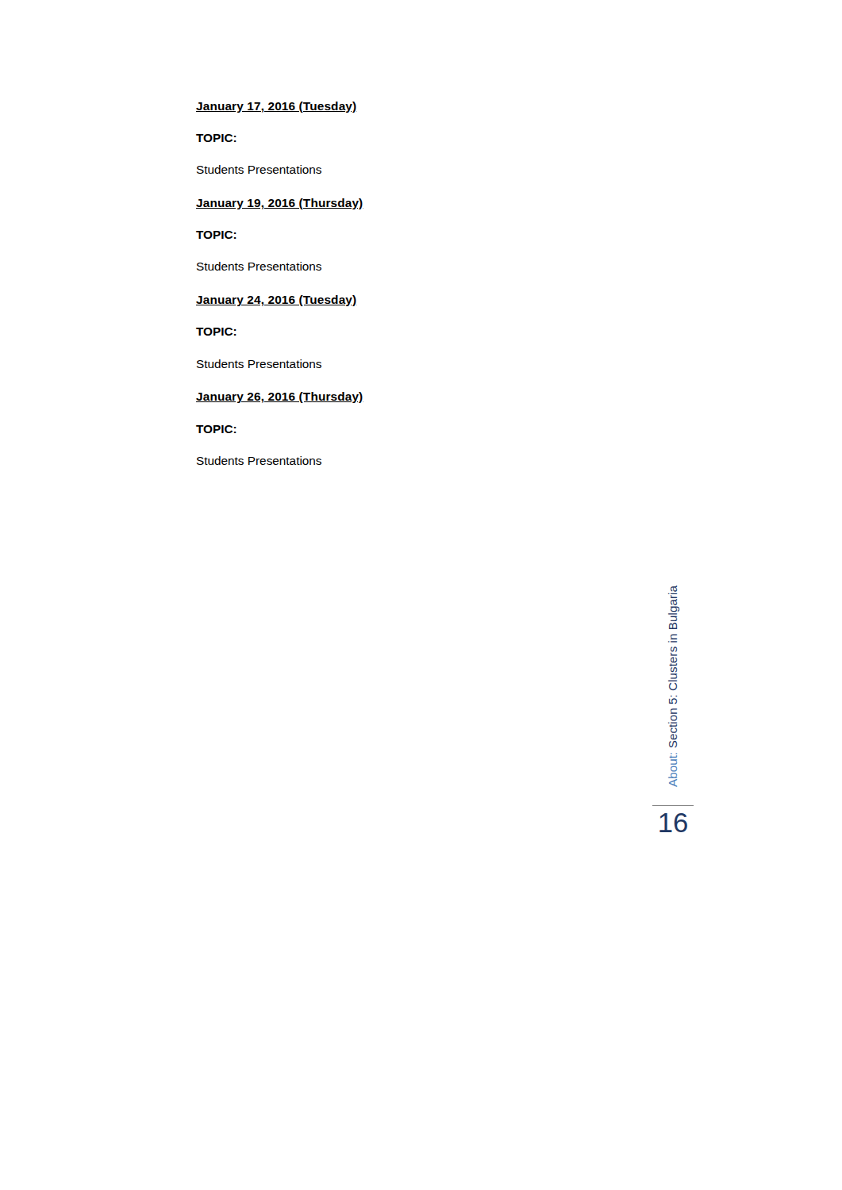January 17, 2016 (Tuesday)
TOPIC:
Students Presentations
January 19, 2016 (Thursday)
TOPIC:
Students Presentations
January 24, 2016 (Tuesday)
TOPIC:
Students Presentations
January 26, 2016 (Thursday)
TOPIC:
Students Presentations
About: Section 5: Clusters in Bulgaria
16